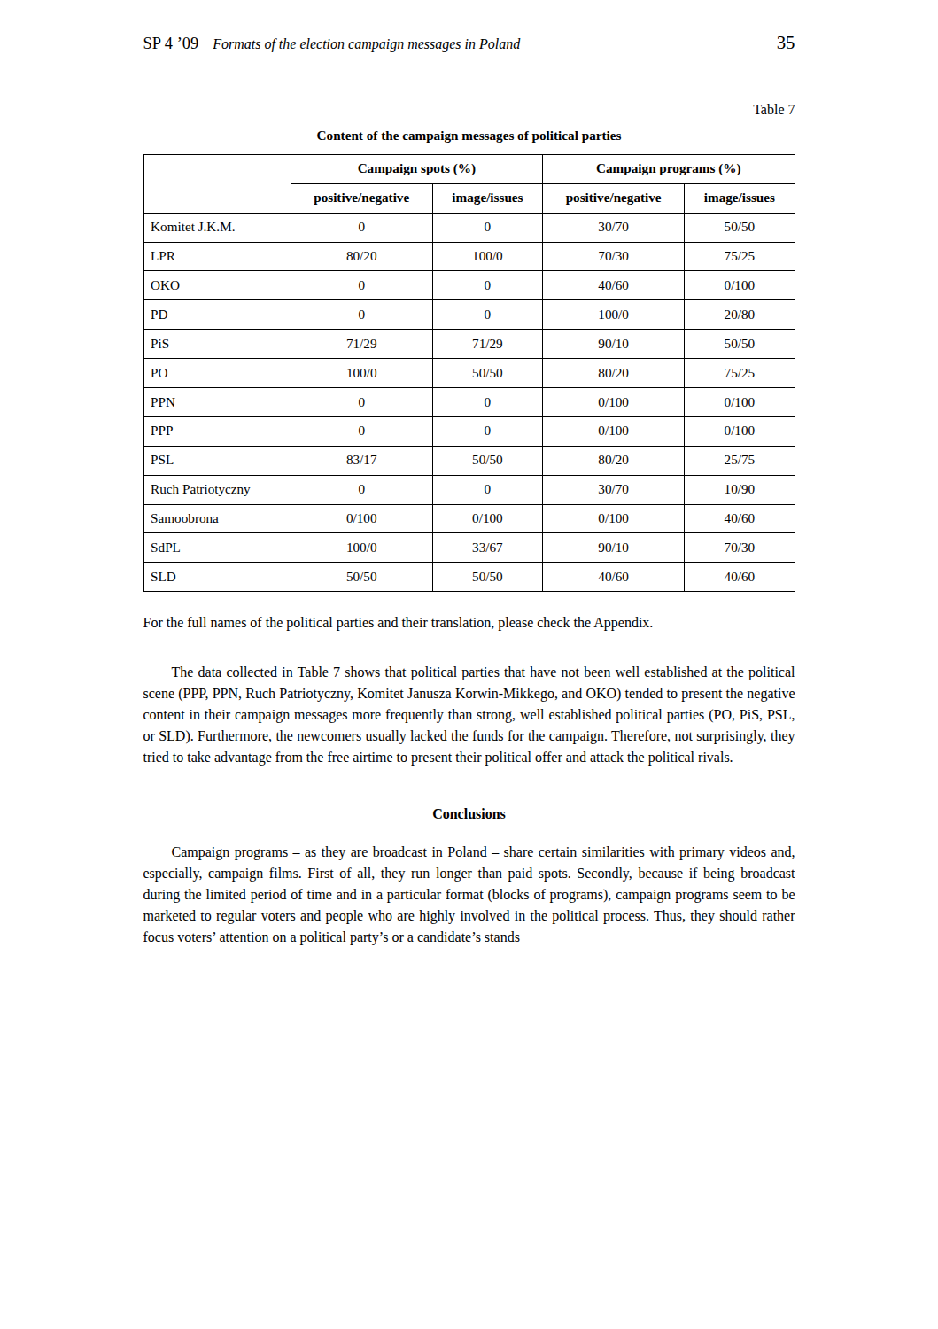SP 4 ’09 Formats of the election campaign messages in Poland 35
Table 7
Content of the campaign messages of political parties
| | Campaign spots (%) | Campaign programs (%) |
| --- | --- | --- |
| positive/negative | image/issues | positive/negative | image/issues |
| Komitet J.K.M. | 0 | 0 | 30/70 | 50/50 |
| LPR | 80/20 | 100/0 | 70/30 | 75/25 |
| OKO | 0 | 0 | 40/60 | 0/100 |
| PD | 0 | 0 | 100/0 | 20/80 |
| PiS | 71/29 | 71/29 | 90/10 | 50/50 |
| PO | 100/0 | 50/50 | 80/20 | 75/25 |
| PPN | 0 | 0 | 0/100 | 0/100 |
| PPP | 0 | 0 | 0/100 | 0/100 |
| PSL | 83/17 | 50/50 | 80/20 | 25/75 |
| Ruch Patriotyczny | 0 | 0 | 30/70 | 10/90 |
| Samoobrona | 0/100 | 0/100 | 0/100 | 40/60 |
| SdPL | 100/0 | 33/67 | 90/10 | 70/30 |
| SLD | 50/50 | 50/50 | 40/60 | 40/60 |
For the full names of the political parties and their translation, please check the Appendix.
The data collected in Table 7 shows that political parties that have not been well established at the political scene (PPP, PPN, Ruch Patriotyczny, Komitet Janusza Korwin-Mikkego, and OKO) tended to present the negative content in their campaign messages more frequently than strong, well established political parties (PO, PiS, PSL, or SLD). Furthermore, the newcomers usually lacked the funds for the campaign. Therefore, not surprisingly, they tried to take advantage from the free airtime to present their political offer and attack the political rivals.
Conclusions
Campaign programs – as they are broadcast in Poland – share certain similarities with primary videos and, especially, campaign films. First of all, they run longer than paid spots. Secondly, because if being broadcast during the limited period of time and in a particular format (blocks of programs), campaign programs seem to be marketed to regular voters and people who are highly involved in the political process. Thus, they should rather focus voters’ attention on a political party’s or a candidate’s stands